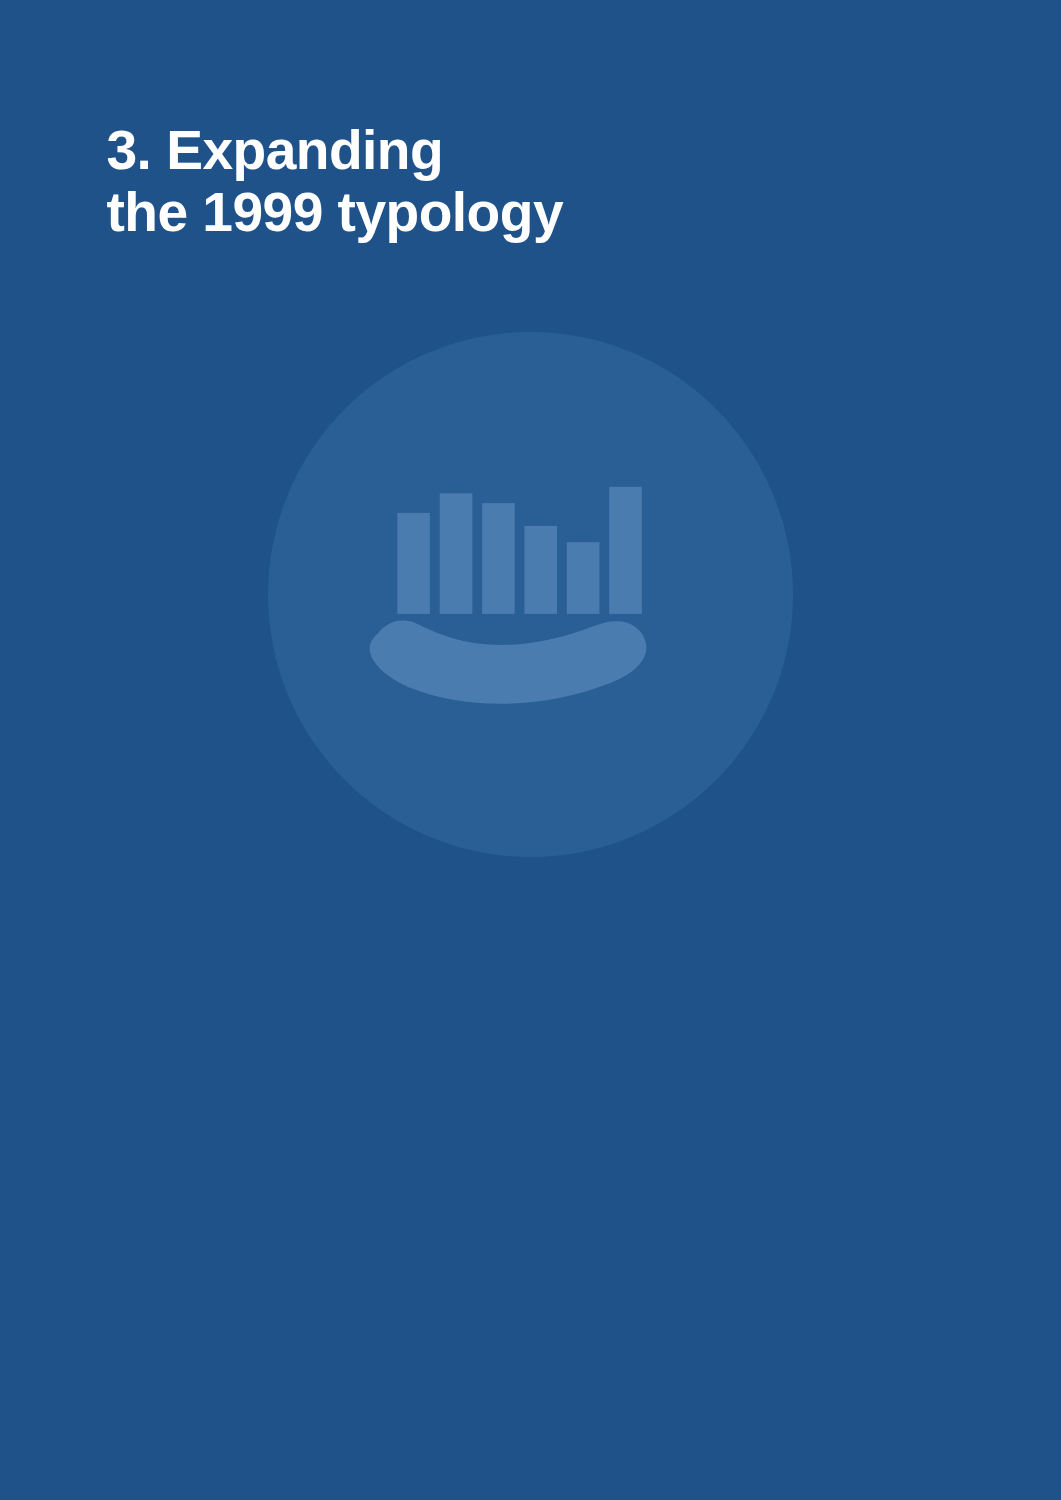3. Expanding
the 1999 typology